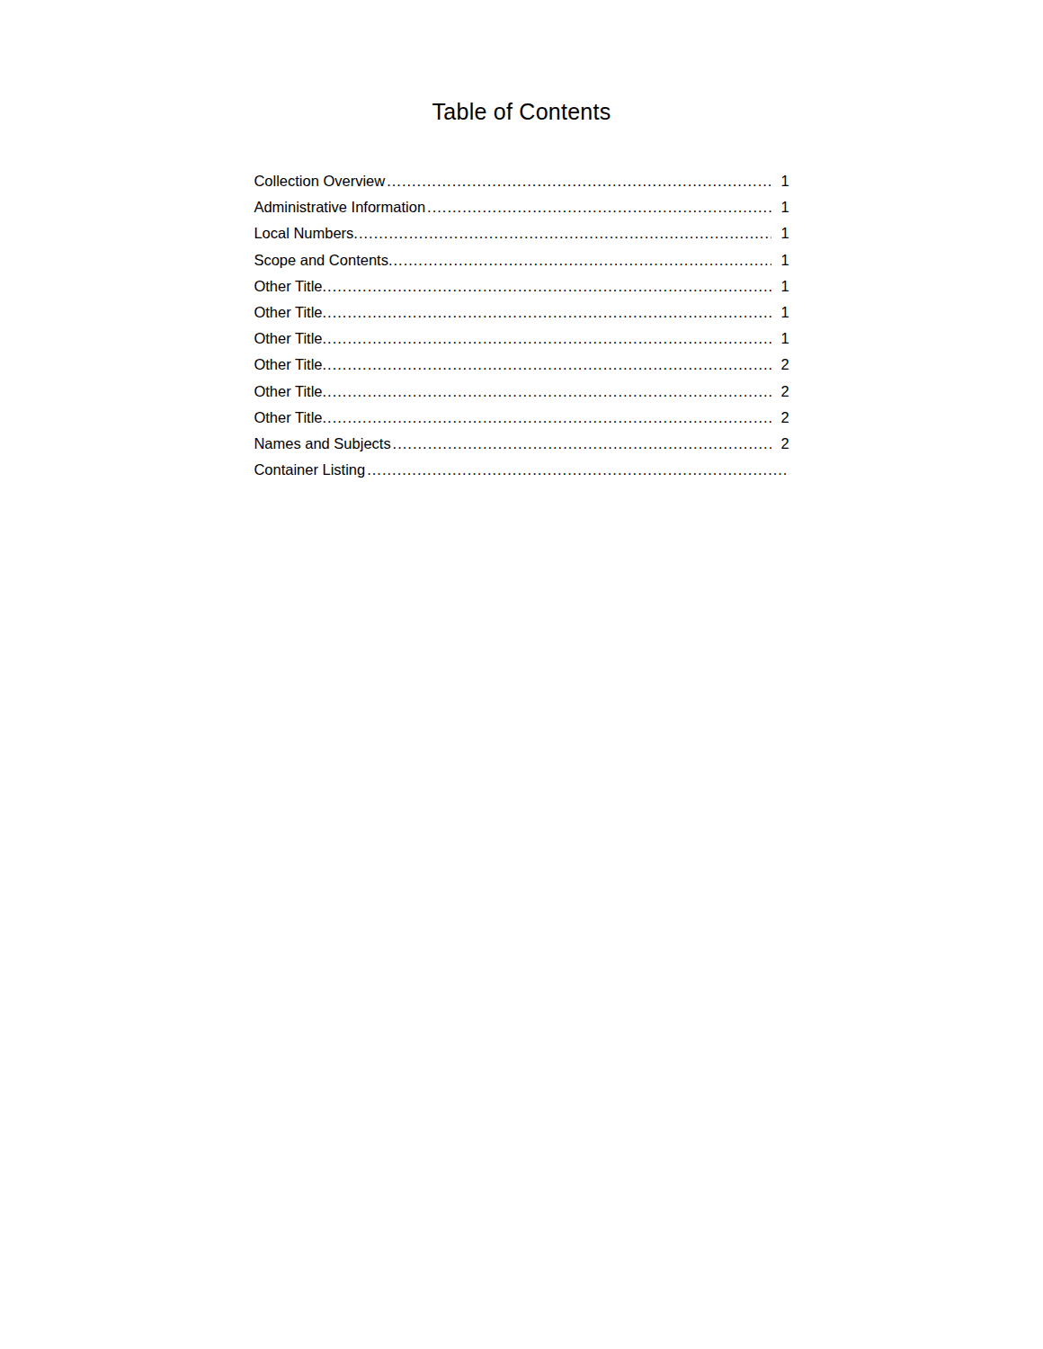Table of Contents
Collection Overview .......................................................................................................... 1
Administrative Information .................................................................................................. 1
Local Numbers ............................................................................................................... 1
Scope and Contents ......................................................................................................... 1
Other Title ..................................................................................................................... 1
Other Title ..................................................................................................................... 1
Other Title ..................................................................................................................... 1
Other Title ..................................................................................................................... 2
Other Title ..................................................................................................................... 2
Other Title ..................................................................................................................... 2
Names and Subjects ....................................................................................................... 2
Container Listing .....................................................................................................